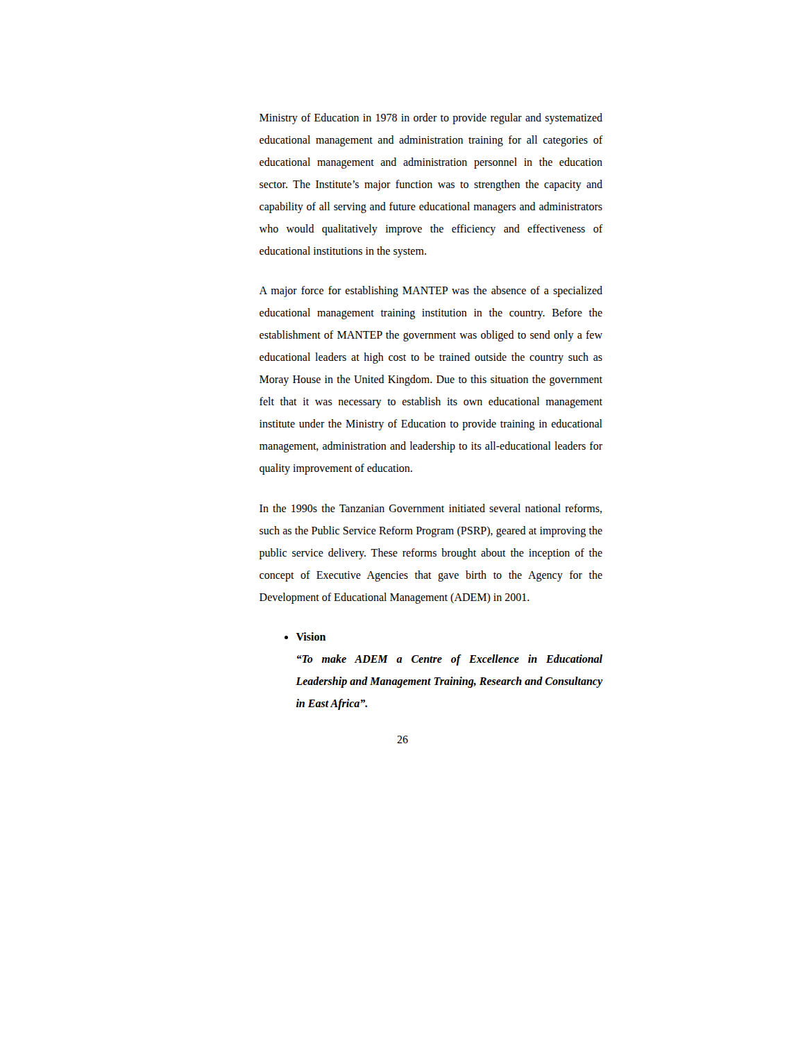Ministry of Education in 1978 in order to provide regular and systematized educational management and administration training for all categories of educational management and administration personnel in the education sector. The Institute’s major function was to strengthen the capacity and capability of all serving and future educational managers and administrators who would qualitatively improve the efficiency and effectiveness of educational institutions in the system.
A major force for establishing MANTEP was the absence of a specialized educational management training institution in the country. Before the establishment of MANTEP the government was obliged to send only a few educational leaders at high cost to be trained outside the country such as Moray House in the United Kingdom. Due to this situation the government felt that it was necessary to establish its own educational management institute under the Ministry of Education to provide training in educational management, administration and leadership to its all-educational leaders for quality improvement of education.
In the 1990s the Tanzanian Government initiated several national reforms, such as the Public Service Reform Program (PSRP), geared at improving the public service delivery. These reforms brought about the inception of the concept of Executive Agencies that gave birth to the Agency for the Development of Educational Management (ADEM) in 2001.
Vision
“To make ADEM a Centre of Excellence in Educational Leadership and Management Training, Research and Consultancy in East Africa”.
26